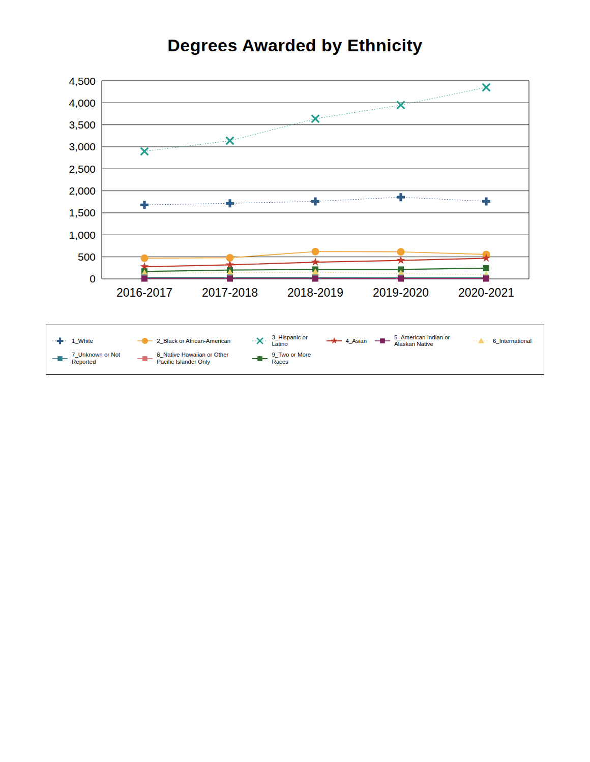Degrees Awarded by Ethnicity
4,500 4,000 3,500 3,000 2,500 2,000 1,500 1,000 500 0 2016-2017 2017-2018 2018-2019 2019-2020 2020-2021
| | 1_White | | 2_Black or African-American | | 3_Hispanic or Latino | | 4_Asian | | 5_American Indian or Alaskan Native | | 6_International |
| | 7_Unknown or Not Reported | | 8_Native Hawaiian or Other Pacific Islander Only | | 9_Two or More Races | | | | | | |